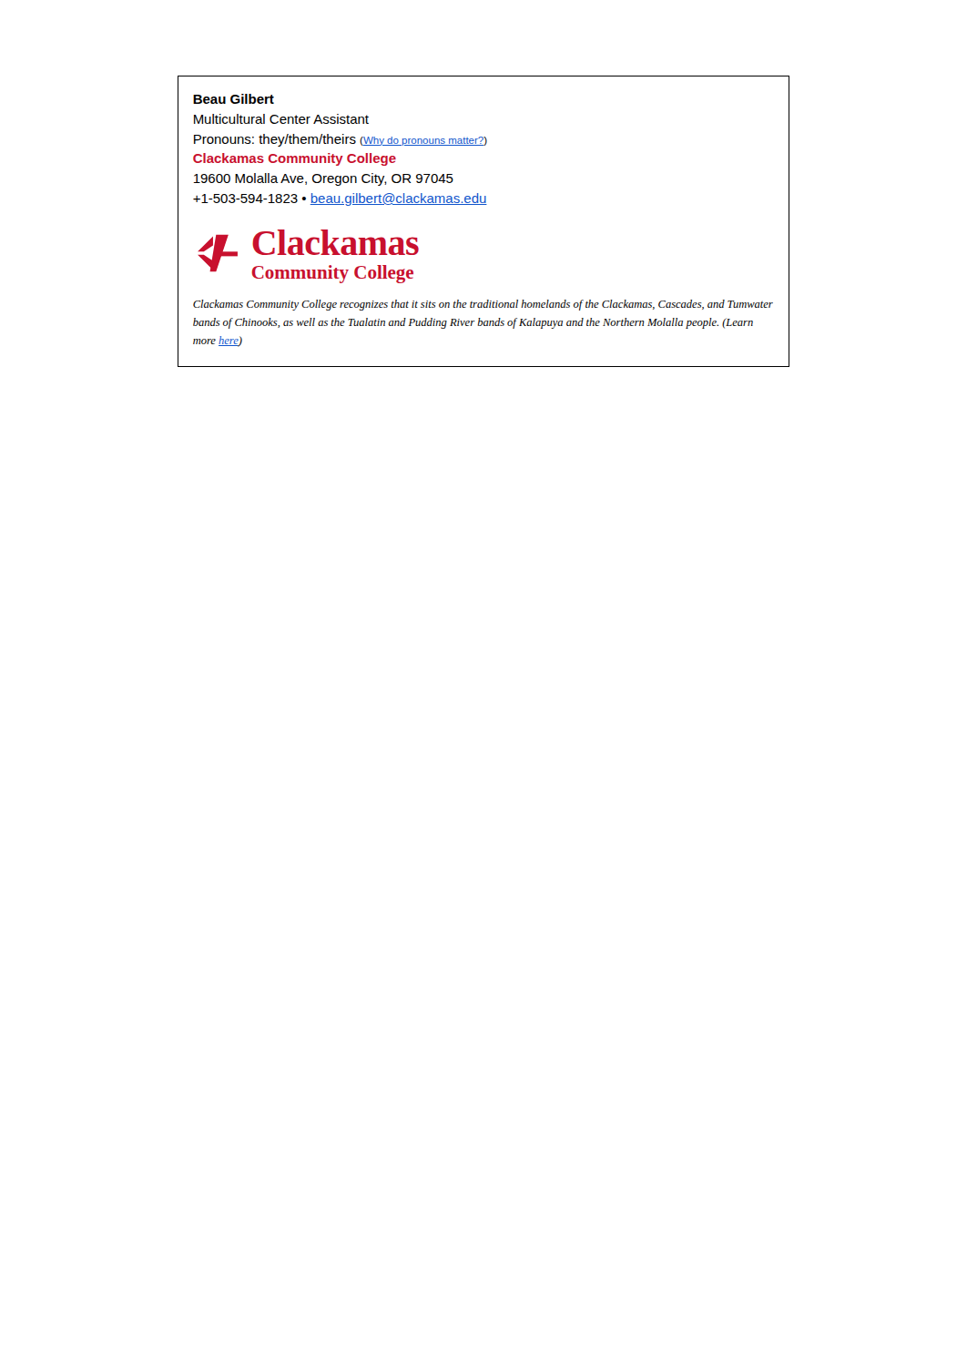Beau Gilbert
Multicultural Center Assistant
Pronouns: they/them/theirs (Why do pronouns matter?)
Clackamas Community College
19600 Molalla Ave, Oregon City, OR 97045
+1-503-594-1823 • beau.gilbert@clackamas.edu
Clackamas Community College
Clackamas Community College recognizes that it sits on the traditional homelands of the Clackamas, Cascades, and Tumwater bands of Chinooks, as well as the Tualatin and Pudding River bands of Kalapuya and the Northern Molalla people. (Learn more here)